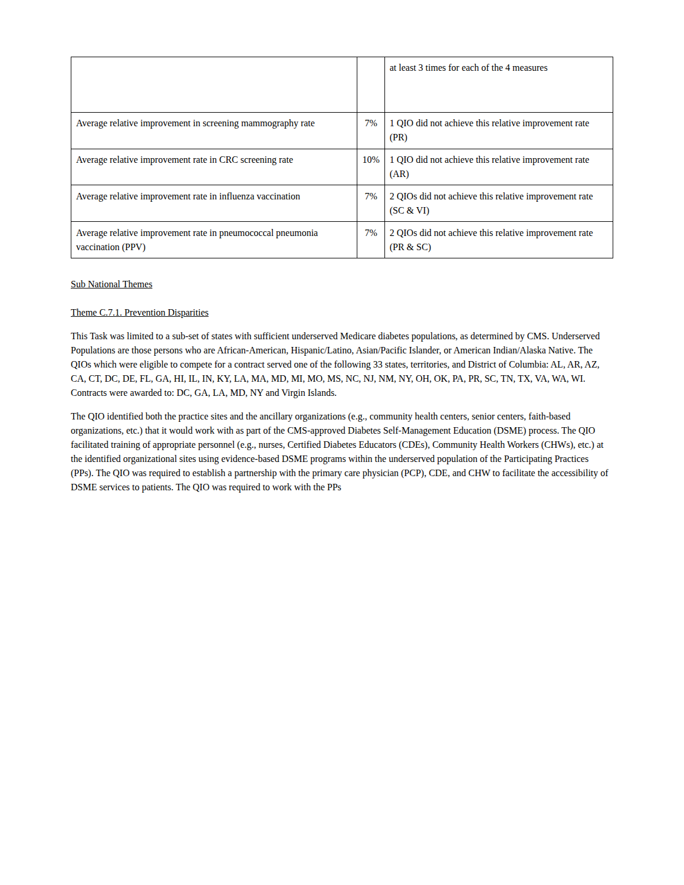| | | at least 3 times for each of the 4 measures |
| Average relative improvement in screening mammography rate | 7% | 1 QIO did not achieve this relative improvement rate (PR) |
| Average relative improvement rate in CRC screening rate | 10% | 1 QIO did not achieve this relative improvement rate (AR) |
| Average relative improvement rate in influenza vaccination | 7% | 2 QIOs did not achieve this relative improvement rate (SC & VI) |
| Average relative improvement rate in pneumococcal pneumonia vaccination (PPV) | 7% | 2 QIOs did not achieve this relative improvement rate (PR & SC) |
Sub National Themes
Theme C.7.1. Prevention Disparities
This Task was limited to a sub-set of states with sufficient underserved Medicare diabetes populations, as determined by CMS. Underserved Populations are those persons who are African-American, Hispanic/Latino, Asian/Pacific Islander, or American Indian/Alaska Native. The QIOs which were eligible to compete for a contract served one of the following 33 states, territories, and District of Columbia: AL, AR, AZ, CA, CT, DC, DE, FL, GA, HI, IL, IN, KY, LA, MA, MD, MI, MO, MS, NC, NJ, NM, NY, OH, OK, PA, PR, SC, TN, TX, VA, WA, WI. Contracts were awarded to: DC, GA, LA, MD, NY and Virgin Islands.
The QIO identified both the practice sites and the ancillary organizations (e.g., community health centers, senior centers, faith-based organizations, etc.) that it would work with as part of the CMS-approved Diabetes Self-Management Education (DSME) process. The QIO facilitated training of appropriate personnel (e.g., nurses, Certified Diabetes Educators (CDEs), Community Health Workers (CHWs), etc.) at the identified organizational sites using evidence-based DSME programs within the underserved population of the Participating Practices (PPs). The QIO was required to establish a partnership with the primary care physician (PCP), CDE, and CHW to facilitate the accessibility of DSME services to patients. The QIO was required to work with the PPs